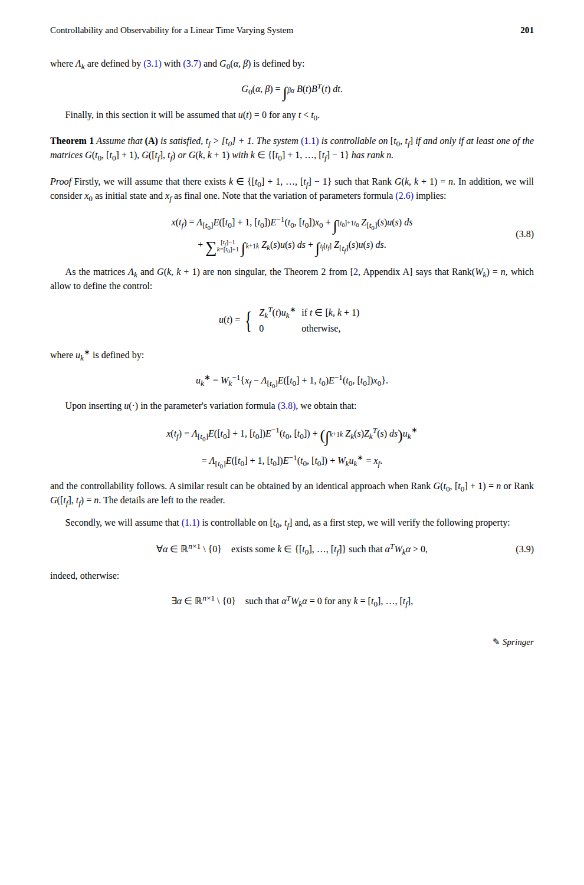Controllability and Observability for a Linear Time Varying System 201
where Λk are defined by (3.1) with (3.7) and G0(α, β) is defined by:
G0(α, β) = ∫βα B(t)BT(t) dt.
Finally, in this section it will be assumed that u(t) = 0 for any t < t0.
Theorem 1 Assume that (A) is satisfied, tf > [t0] + 1. The system (1.1) is controllable on [t0, tf] if and only if at least one of the matrices G(t0, [t0] + 1), G([tf], tf) or G(k, k + 1) with k ∈ {[t0] + 1, …, [tf] − 1} has rank n.
Proof Firstly, we will assume that there exists k ∈ {[t0] + 1, …, [tf] − 1} such that Rank G(k, k + 1) = n. In addition, we will consider x0 as initial state and xf as final one. Note that the variation of parameters formula (2.6) implies:
x(tf) = Λ[t0]E([t0] + 1, [t0])E−1(t0, [t0])x0 + ∫[t0]+1 t0 Z[t0](s)u(s) ds
+ ∑[tf]−1 k=[t0]+1 ∫k+1 k Zk(s)u(s) ds + ∫tf[tf] Z[tf](s)u(s) ds. (3.8)
As the matrices Λk and G(k, k + 1) are non singular, the Theorem 2 from [2, Appendix A] says that Rank(Wk) = n, which allow to define the control:
u(t) = {
| Z k T ( t ) u k ∗ | if t ∈ [ k , k + 1) |
| 0 | otherwise, |
where uk∗ is defined by:
uk∗ = Wk−1{xf − Λ[t0]E([t0] + 1, t0)E−1(t0, [t0])x0}.
Upon inserting u(·) in the parameter's variation formula (3.8), we obtain that:
x(tf) = Λ[t0]E([t0] + 1, [t0])E−1(t0, [t0]) + (∫k+1 k Zk(s)ZkT(s) ds) uk∗
= Λ[t0]E([t0] + 1, [t0])E−1(t0, [t0]) + Wkuk∗ = xf.
and the controllability follows. A similar result can be obtained by an identical approach when Rank G(t0, [t0] + 1) = n or Rank G([tf], tf) = n. The details are left to the reader.
Secondly, we will assume that (1.1) is controllable on [t0, tf] and, as a first step, we will verify the following property:
∀α ∈ ℝn×1 \ {0} exists some k ∈ {[t0], …, [tf]} such that αTWkα > 0, (3.9)
indeed, otherwise:
∃α ∈ ℝn×1 \ {0} such that αTWkα = 0 for any k = [t0], …, [tf],
✎ Springer